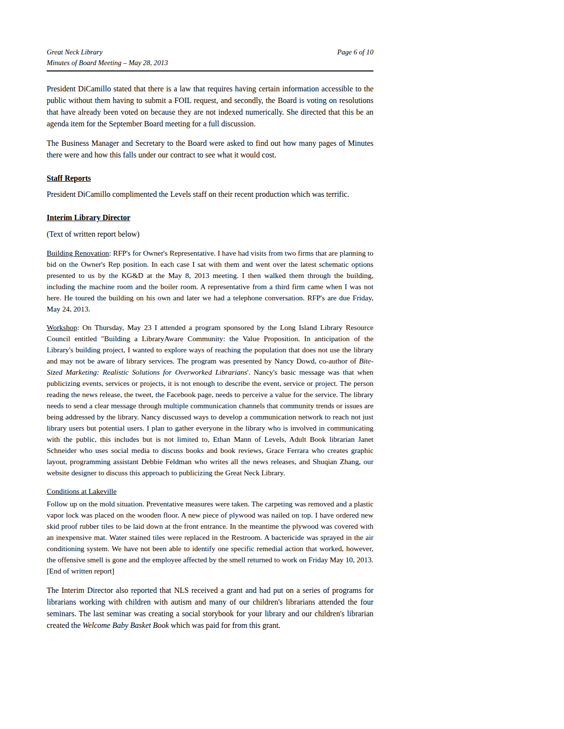Great Neck Library
Minutes of Board Meeting – May 28, 2013
Page 6 of 10
President DiCamillo stated that there is a law that requires having certain information accessible to the public without them having to submit a FOIL request, and secondly, the Board is voting on resolutions that have already been voted on because they are not indexed numerically. She directed that this be an agenda item for the September Board meeting for a full discussion.
The Business Manager and Secretary to the Board were asked to find out how many pages of Minutes there were and how this falls under our contract to see what it would cost.
Staff Reports
President DiCamillo complimented the Levels staff on their recent production which was terrific.
Interim Library Director
(Text of written report below)
Building Renovation: RFP's for Owner's Representative. I have had visits from two firms that are planning to bid on the Owner's Rep position. In each case I sat with them and went over the latest schematic options presented to us by the KG&D at the May 8, 2013 meeting. I then walked them through the building, including the machine room and the boiler room. A representative from a third firm came when I was not here. He toured the building on his own and later we had a telephone conversation. RFP's are due Friday, May 24, 2013.
Workshop: On Thursday, May 23 I attended a program sponsored by the Long Island Library Resource Council entitled "Building a LibraryAware Community: the Value Proposition. In anticipation of the Library's building project, I wanted to explore ways of reaching the population that does not use the library and may not be aware of library services. The program was presented by Nancy Dowd, co-author of Bite-Sized Marketing: Realistic Solutions for Overworked Librarians'. Nancy's basic message was that when publicizing events, services or projects, it is not enough to describe the event, service or project. The person reading the news release, the tweet, the Facebook page, needs to perceive a value for the service. The library needs to send a clear message through multiple communication channels that community trends or issues are being addressed by the library. Nancy discussed ways to develop a communication network to reach not just library users but potential users. I plan to gather everyone in the library who is involved in communicating with the public, this includes but is not limited to, Ethan Mann of Levels, Adult Book librarian Janet Schneider who uses social media to discuss books and book reviews, Grace Ferrara who creates graphic layout, programming assistant Debbie Feldman who writes all the news releases, and Shuqian Zhang, our website designer to discuss this approach to publicizing the Great Neck Library.
Conditions at Lakeville
Follow up on the mold situation. Preventative measures were taken. The carpeting was removed and a plastic vapor lock was placed on the wooden floor. A new piece of plywood was nailed on top. I have ordered new skid proof rubber tiles to be laid down at the front entrance. In the meantime the plywood was covered with an inexpensive mat. Water stained tiles were replaced in the Restroom. A bactericide was sprayed in the air conditioning system. We have not been able to identify one specific remedial action that worked, however, the offensive smell is gone and the employee affected by the smell returned to work on Friday May 10, 2013. [End of written report]
The Interim Director also reported that NLS received a grant and had put on a series of programs for librarians working with children with autism and many of our children's librarians attended the four seminars. The last seminar was creating a social storybook for your library and our children's librarian created the Welcome Baby Basket Book which was paid for from this grant.